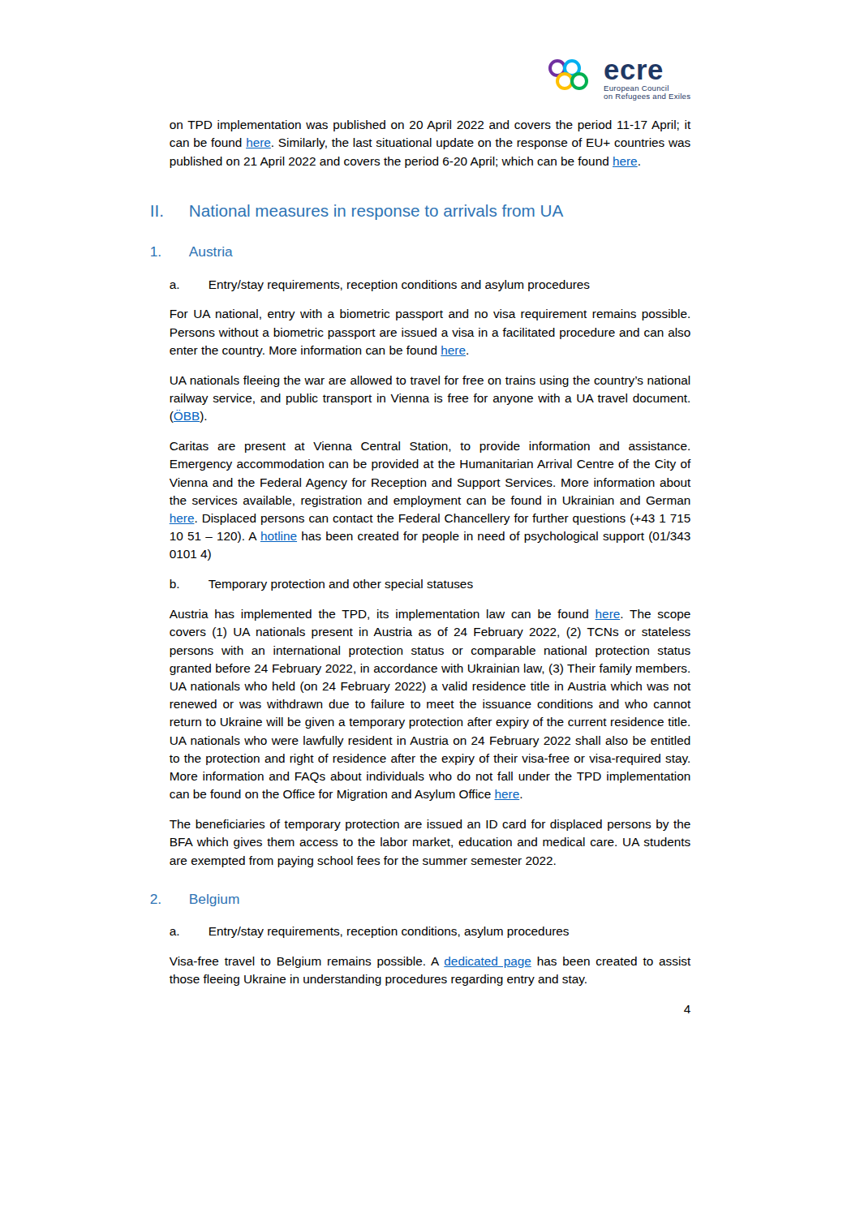ecre
European Council
on Refugees and Exiles
on TPD implementation was published on 20 April 2022 and covers the period 11-17 April; it can be found here. Similarly, the last situational update on the response of EU+ countries was published on 21 April 2022 and covers the period 6-20 April; which can be found here.
II. National measures in response to arrivals from UA
1. Austria
a. Entry/stay requirements, reception conditions and asylum procedures
For UA national, entry with a biometric passport and no visa requirement remains possible. Persons without a biometric passport are issued a visa in a facilitated procedure and can also enter the country. More information can be found here.
UA nationals fleeing the war are allowed to travel for free on trains using the country’s national railway service, and public transport in Vienna is free for anyone with a UA travel document. (ÖBB).
Caritas are present at Vienna Central Station, to provide information and assistance. Emergency accommodation can be provided at the Humanitarian Arrival Centre of the City of Vienna and the Federal Agency for Reception and Support Services. More information about the services available, registration and employment can be found in Ukrainian and German here. Displaced persons can contact the Federal Chancellery for further questions (+43 1 715 10 51 – 120). A hotline has been created for people in need of psychological support (01/343 0101 4)
b. Temporary protection and other special statuses
Austria has implemented the TPD, its implementation law can be found here. The scope covers (1) UA nationals present in Austria as of 24 February 2022, (2) TCNs or stateless persons with an international protection status or comparable national protection status granted before 24 February 2022, in accordance with Ukrainian law, (3) Their family members. UA nationals who held (on 24 February 2022) a valid residence title in Austria which was not renewed or was withdrawn due to failure to meet the issuance conditions and who cannot return to Ukraine will be given a temporary protection after expiry of the current residence title. UA nationals who were lawfully resident in Austria on 24 February 2022 shall also be entitled to the protection and right of residence after the expiry of their visa-free or visa-required stay. More information and FAQs about individuals who do not fall under the TPD implementation can be found on the Office for Migration and Asylum Office here.
The beneficiaries of temporary protection are issued an ID card for displaced persons by the BFA which gives them access to the labor market, education and medical care. UA students are exempted from paying school fees for the summer semester 2022.
2. Belgium
a. Entry/stay requirements, reception conditions, asylum procedures
Visa-free travel to Belgium remains possible. A dedicated page has been created to assist those fleeing Ukraine in understanding procedures regarding entry and stay.
4